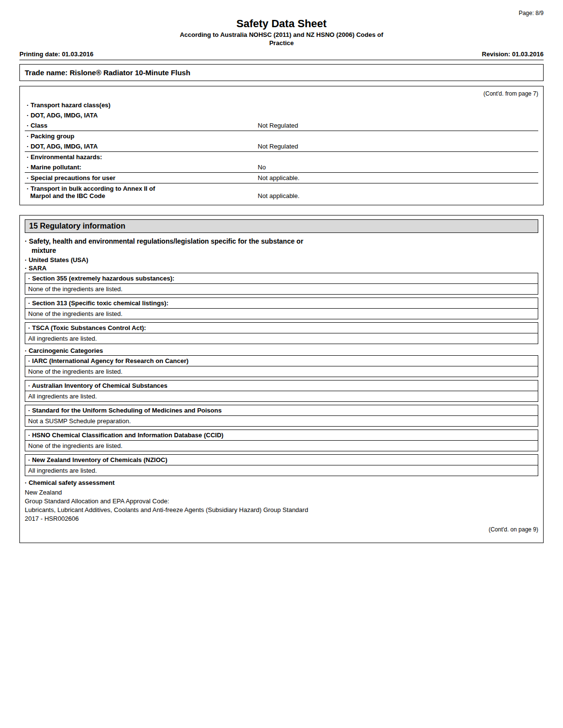Page: 8/9
Safety Data Sheet
According to Australia NOHSC (2011) and NZ HSNO (2006) Codes of
Practice
Printing date: 01.03.2016 Revision: 01.03.2016
Trade name: Rislone® Radiator 10-Minute Flush
(Cont'd. from page 7)
| Transport hazard class(es) |
| DOT, ADG, IMDG, IATA | |
| Class | Not Regulated |
| Packing group | |
| DOT, ADG, IMDG, IATA | Not Regulated |
| Environmental hazards: | |
| Marine pollutant: | No |
| Special precautions for user | Not applicable. |
| Transport in bulk according to Annex II of Marpol and the IBC Code | Not applicable. |
15 Regulatory information
Safety, health and environmental regulations/legislation specific for the substance or mixture
United States (USA)
SARA
Section 355 (extremely hazardous substances):
None of the ingredients are listed.
Section 313 (Specific toxic chemical listings):
None of the ingredients are listed.
TSCA (Toxic Substances Control Act):
All ingredients are listed.
Carcinogenic Categories
IARC (International Agency for Research on Cancer)
None of the ingredients are listed.
Australian Inventory of Chemical Substances
All ingredients are listed.
Standard for the Uniform Scheduling of Medicines and Poisons
Not a SUSMP Schedule preparation.
HSNO Chemical Classification and Information Database (CCID)
None of the ingredients are listed.
New Zealand Inventory of Chemicals (NZIOC)
All ingredients are listed.
Chemical safety assessment
New Zealand
Group Standard Allocation and EPA Approval Code:
Lubricants, Lubricant Additives, Coolants and Anti-freeze Agents (Subsidiary Hazard) Group Standard
2017 - HSR002606
(Cont'd. on page 9)